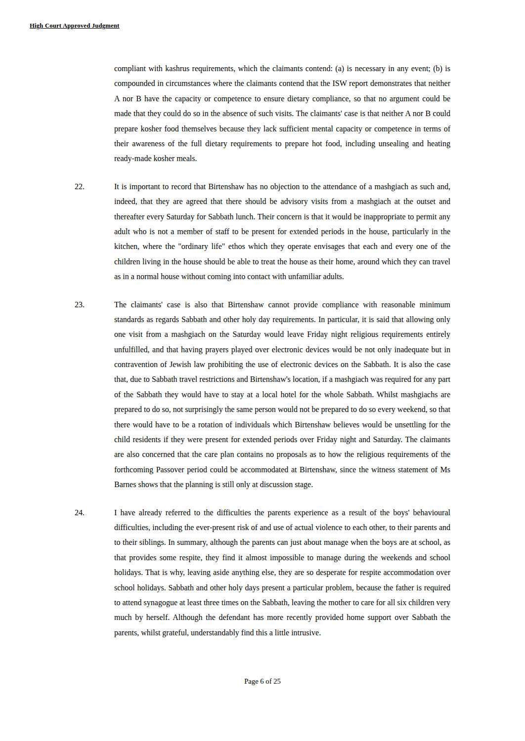High Court Approved Judgment
compliant with kashrus requirements, which the claimants contend: (a) is necessary in any event; (b) is compounded in circumstances where the claimants contend that the ISW report demonstrates that neither A nor B have the capacity or competence to ensure dietary compliance, so that no argument could be made that they could do so in the absence of such visits. The claimants' case is that neither A nor B could prepare kosher food themselves because they lack sufficient mental capacity or competence in terms of their awareness of the full dietary requirements to prepare hot food, including unsealing and heating ready-made kosher meals.
22. It is important to record that Birtenshaw has no objection to the attendance of a mashgiach as such and, indeed, that they are agreed that there should be advisory visits from a mashgiach at the outset and thereafter every Saturday for Sabbath lunch. Their concern is that it would be inappropriate to permit any adult who is not a member of staff to be present for extended periods in the house, particularly in the kitchen, where the "ordinary life" ethos which they operate envisages that each and every one of the children living in the house should be able to treat the house as their home, around which they can travel as in a normal house without coming into contact with unfamiliar adults.
23. The claimants' case is also that Birtenshaw cannot provide compliance with reasonable minimum standards as regards Sabbath and other holy day requirements. In particular, it is said that allowing only one visit from a mashgiach on the Saturday would leave Friday night religious requirements entirely unfulfilled, and that having prayers played over electronic devices would be not only inadequate but in contravention of Jewish law prohibiting the use of electronic devices on the Sabbath. It is also the case that, due to Sabbath travel restrictions and Birtenshaw's location, if a mashgiach was required for any part of the Sabbath they would have to stay at a local hotel for the whole Sabbath. Whilst mashgiachs are prepared to do so, not surprisingly the same person would not be prepared to do so every weekend, so that there would have to be a rotation of individuals which Birtenshaw believes would be unsettling for the child residents if they were present for extended periods over Friday night and Saturday. The claimants are also concerned that the care plan contains no proposals as to how the religious requirements of the forthcoming Passover period could be accommodated at Birtenshaw, since the witness statement of Ms Barnes shows that the planning is still only at discussion stage.
24. I have already referred to the difficulties the parents experience as a result of the boys' behavioural difficulties, including the ever-present risk of and use of actual violence to each other, to their parents and to their siblings. In summary, although the parents can just about manage when the boys are at school, as that provides some respite, they find it almost impossible to manage during the weekends and school holidays. That is why, leaving aside anything else, they are so desperate for respite accommodation over school holidays. Sabbath and other holy days present a particular problem, because the father is required to attend synagogue at least three times on the Sabbath, leaving the mother to care for all six children very much by herself. Although the defendant has more recently provided home support over Sabbath the parents, whilst grateful, understandably find this a little intrusive.
Page 6 of 25